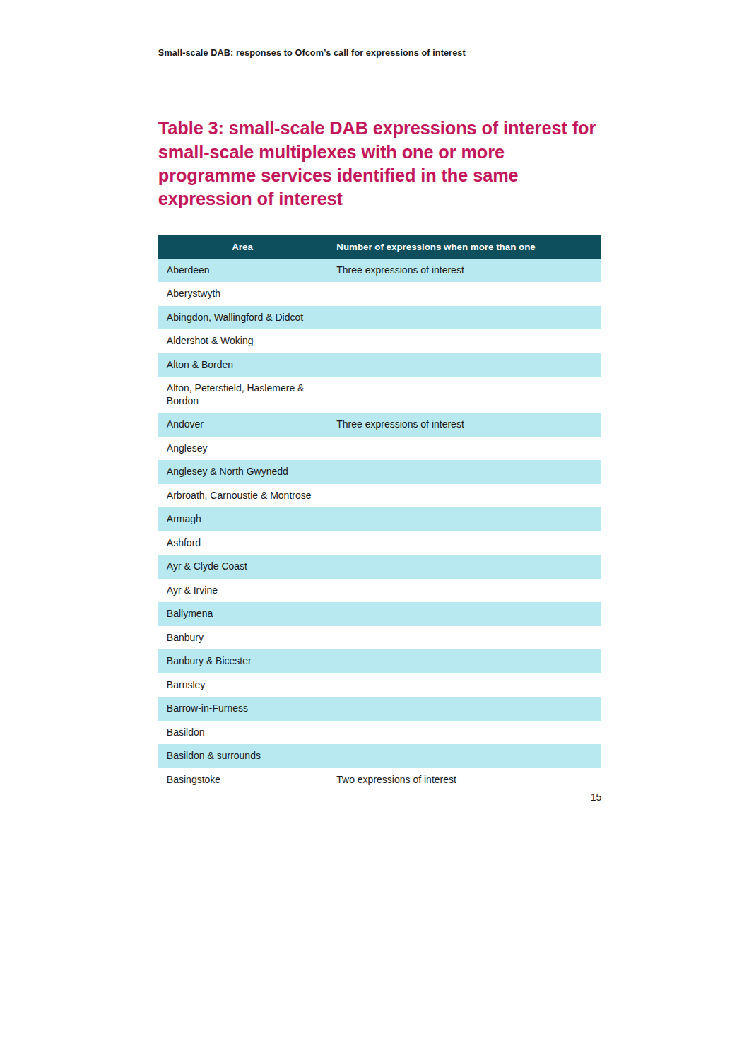Small-scale DAB: responses to Ofcom’s call for expressions of interest
Table 3: small-scale DAB expressions of interest for small-scale multiplexes with one or more programme services identified in the same expression of interest
| Area | Number of expressions when more than one |
| --- | --- |
| Aberdeen | Three expressions of interest |
| Aberystwyth | |
| Abingdon, Wallingford & Didcot | |
| Aldershot & Woking | |
| Alton & Borden | |
| Alton, Petersfield, Haslemere & Bordon | |
| Andover | Three expressions of interest |
| Anglesey | |
| Anglesey & North Gwynedd | |
| Arbroath, Carnoustie & Montrose | |
| Armagh | |
| Ashford | |
| Ayr & Clyde Coast | |
| Ayr & Irvine | |
| Ballymena | |
| Banbury | |
| Banbury & Bicester | |
| Barnsley | |
| Barrow-in-Furness | |
| Basildon | |
| Basildon & surrounds | |
| Basingstoke | Two expressions of interest |
15